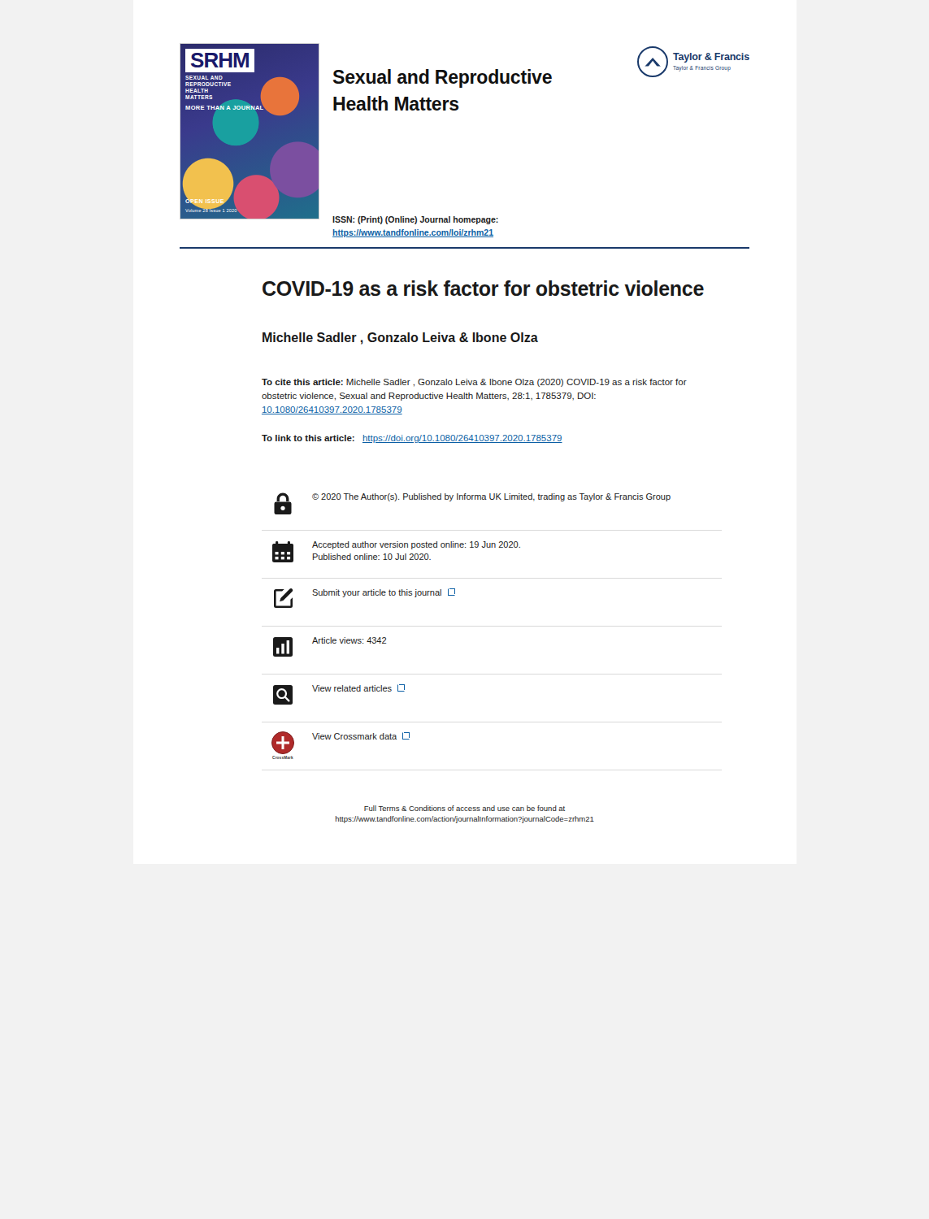SRHM
Sexual and
Reproductive
Health
Matters
More than a journal
Open Issue
Volume 28 Issue 1 2020
Sexual and Reproductive Health Matters
ISSN: (Print) (Online) Journal homepage: https://www.tandfonline.com/loi/zrhm21
Taylor & Francis
Taylor & Francis Group
COVID-19 as a risk factor for obstetric violence
Michelle Sadler , Gonzalo Leiva & Ibone Olza
To cite this article: Michelle Sadler , Gonzalo Leiva & Ibone Olza (2020) COVID-19 as a risk factor for obstetric violence, Sexual and Reproductive Health Matters, 28:1, 1785379, DOI: 10.1080/26410397.2020.1785379
To link to this article: https://doi.org/10.1080/26410397.2020.1785379
© 2020 The Author(s). Published by Informa UK Limited, trading as Taylor & Francis Group
Accepted author version posted online: 19 Jun 2020.
Published online: 10 Jul 2020.
Submit your article to this journal
Article views: 4342
View related articles
CrossMark
View Crossmark data
Full Terms & Conditions of access and use can be found at
https://www.tandfonline.com/action/journalInformation?journalCode=zrhm21